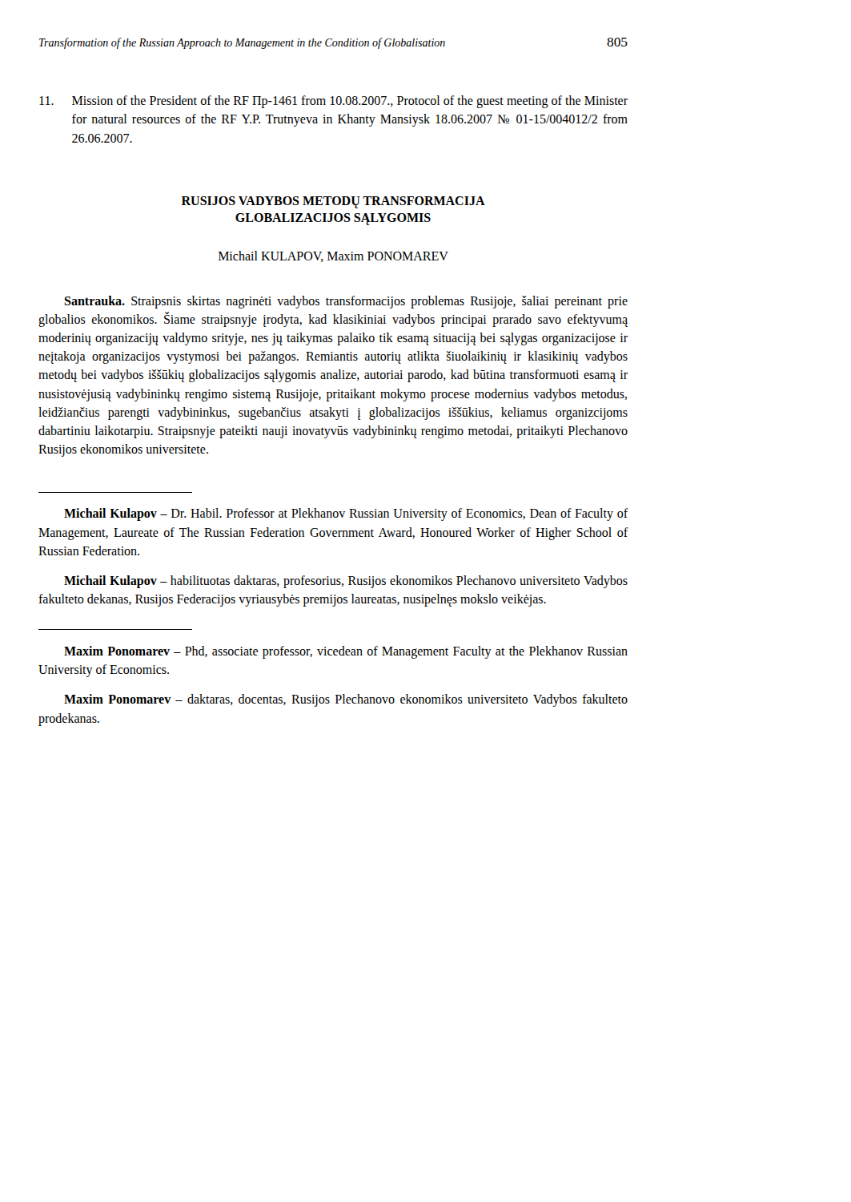Transformation of the Russian Approach to Management in the Condition of Globalisation 805
11. Mission of the President of the RF Пр-1461 from 10.08.2007., Protocol of the guest meeting of the Minister for natural resources of the RF Y.P. Trutnyeva in Khanty Mansiysk 18.06.2007 № 01-15/004012/2 from 26.06.2007.
Rusijos vadybos metodų transformacija
globalizacijos sąlygomis
Michail KULAPOV, Maxim PONOMAREV
Santrauka. Straipsnis skirtas nagrinėti vadybos transformacijos problemas Rusijoje, šaliai pereinant prie globalios ekonomikos. Šiame straipsnyje įrodyta, kad klasikiniai vadybos principai prarado savo efektyvumą moderinių organizacijų valdymo srityje, nes jų taikymas palaiko tik esamą situaciją bei sąlygas organizacijose ir neįtakoja organizacijos vystymosi bei pažangos. Remiantis autorių atlikta šiuolaikinių ir klasikinių vadybos metodų bei vadybos iššūkių globalizacijos sąlygomis analize, autoriai parodo, kad būtina transformuoti esamą ir nusistovėjusią vadybininkų rengimo sistemą Rusijoje, pritaikant mokymo procese modernius vadybos metodus, leidžiančius parengti vadybininkus, sugebančius atsakyti į globalizacijos iššūkius, keliamus organizcijoms dabartiniu laikotarpiu. Straipsnyje pateikti nauji inovatyvūs vadybininkų rengimo metodai, pritaikyti Plechanovo Rusijos ekonomikos universitete.
Michail Kulapov – Dr. Habil. Professor at Plekhanov Russian University of Economics, Dean of Faculty of Management, Laureate of The Russian Federation Government Award, Honoured Worker of Higher School of Russian Federation.
Michail Kulapov – habilituotas daktaras, profesorius, Rusijos ekonomikos Plechanovo universiteto Vadybos fakulteto dekanas, Rusijos Federacijos vyriausybės premijos laureatas, nusipelnęs mokslo veikėjas.
Maxim Ponomarev – Phd, associate professor, vicedean of Management Faculty at the Plekhanov Russian University of Economics.
Maxim Ponomarev – daktaras, docentas, Rusijos Plechanovo ekonomikos universiteto Vadybos fakulteto prodekanas.